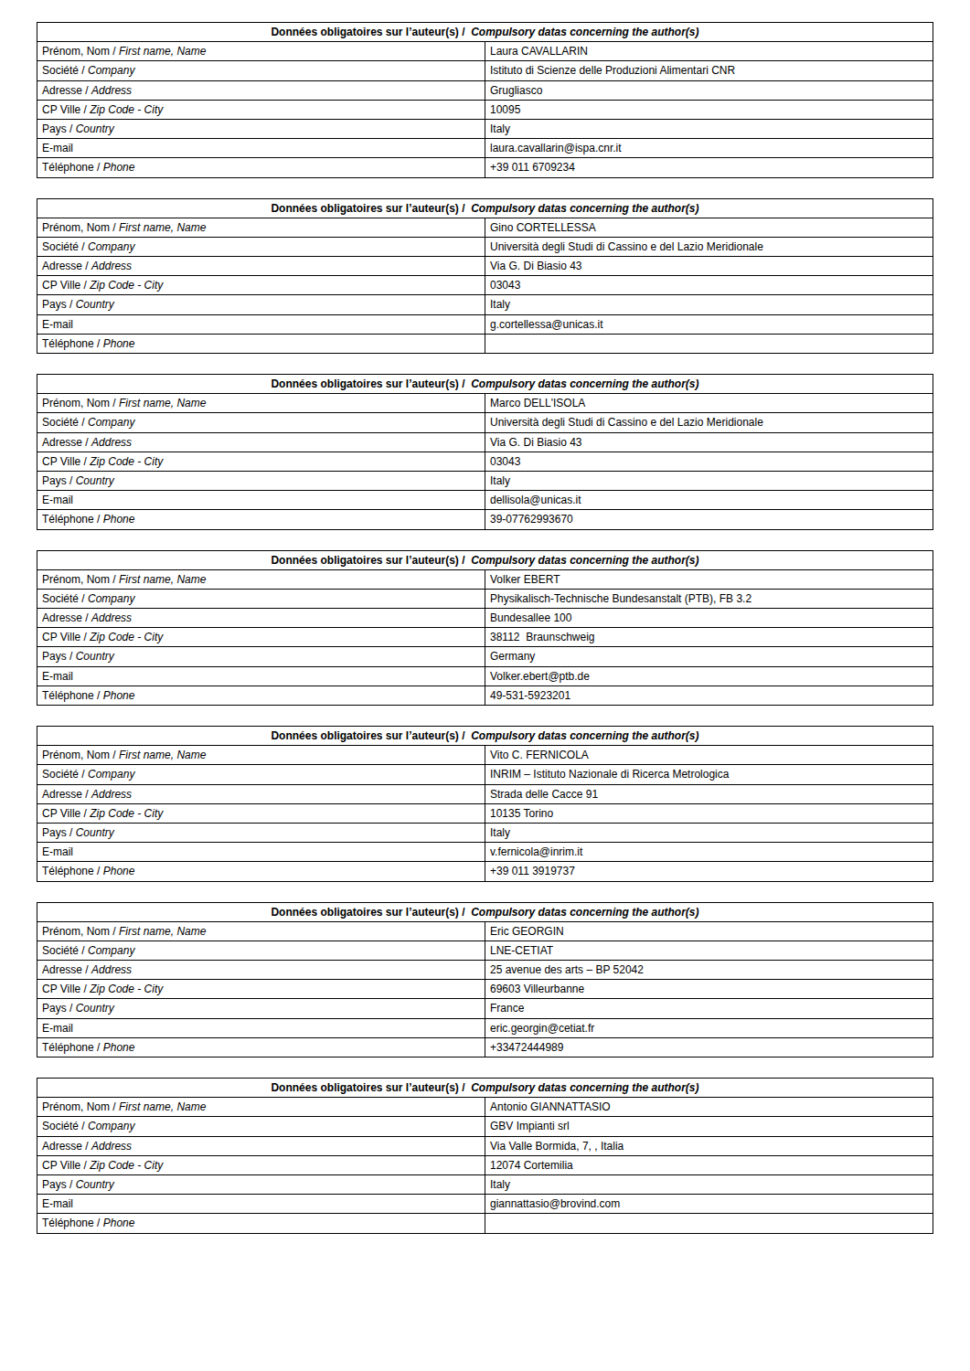| Données obligatoires sur l’auteur(s) / Compulsory datas concerning the author(s) |
| --- |
| Prénom, Nom / First name, Name | Laura CAVALLARIN |
| Société / Company | Istituto di Scienze delle Produzioni Alimentari CNR |
| Adresse / Address | Grugliasco |
| CP Ville / Zip Code - City | 10095 |
| Pays / Country | Italy |
| E-mail | laura.cavallarin@ispa.cnr.it |
| Téléphone / Phone | +39 011 6709234 |
| Données obligatoires sur l’auteur(s) / Compulsory datas concerning the author(s) |
| --- |
| Prénom, Nom / First name, Name | Gino CORTELLESSA |
| Société / Company | Università degli Studi di Cassino e del Lazio Meridionale |
| Adresse / Address | Via G. Di Biasio 43 |
| CP Ville / Zip Code - City | 03043 |
| Pays / Country | Italy |
| E-mail | g.cortellessa@unicas.it |
| Téléphone / Phone | |
| Données obligatoires sur l’auteur(s) / Compulsory datas concerning the author(s) |
| --- |
| Prénom, Nom / First name, Name | Marco DELL'ISOLA |
| Société / Company | Università degli Studi di Cassino e del Lazio Meridionale |
| Adresse / Address | Via G. Di Biasio 43 |
| CP Ville / Zip Code - City | 03043 |
| Pays / Country | Italy |
| E-mail | dellisola@unicas.it |
| Téléphone / Phone | 39-07762993670 |
| Données obligatoires sur l’auteur(s) / Compulsory datas concerning the author(s) |
| --- |
| Prénom, Nom / First name, Name | Volker EBERT |
| Société / Company | Physikalisch-Technische Bundesanstalt (PTB), FB 3.2 |
| Adresse / Address | Bundesallee 100 |
| CP Ville / Zip Code - City | 38112 Braunschweig |
| Pays / Country | Germany |
| E-mail | Volker.ebert@ptb.de |
| Téléphone / Phone | 49-531-5923201 |
| Données obligatoires sur l’auteur(s) / Compulsory datas concerning the author(s) |
| --- |
| Prénom, Nom / First name, Name | Vito C. FERNICOLA |
| Société / Company | INRIM – Istituto Nazionale di Ricerca Metrologica |
| Adresse / Address | Strada delle Cacce 91 |
| CP Ville / Zip Code - City | 10135 Torino |
| Pays / Country | Italy |
| E-mail | v.fernicola@inrim.it |
| Téléphone / Phone | +39 011 3919737 |
| Données obligatoires sur l’auteur(s) / Compulsory datas concerning the author(s) |
| --- |
| Prénom, Nom / First name, Name | Eric GEORGIN |
| Société / Company | LNE-CETIAT |
| Adresse / Address | 25 avenue des arts – BP 52042 |
| CP Ville / Zip Code - City | 69603 Villeurbanne |
| Pays / Country | France |
| E-mail | eric.georgin@cetiat.fr |
| Téléphone / Phone | +33472444989 |
| Données obligatoires sur l’auteur(s) / Compulsory datas concerning the author(s) |
| --- |
| Prénom, Nom / First name, Name | Antonio GIANNATTASIO |
| Société / Company | GBV Impianti srl |
| Adresse / Address | Via Valle Bormida, 7, , Italia |
| CP Ville / Zip Code - City | 12074 Cortemilia |
| Pays / Country | Italy |
| E-mail | giannattasio@brovind.com |
| Téléphone / Phone | |